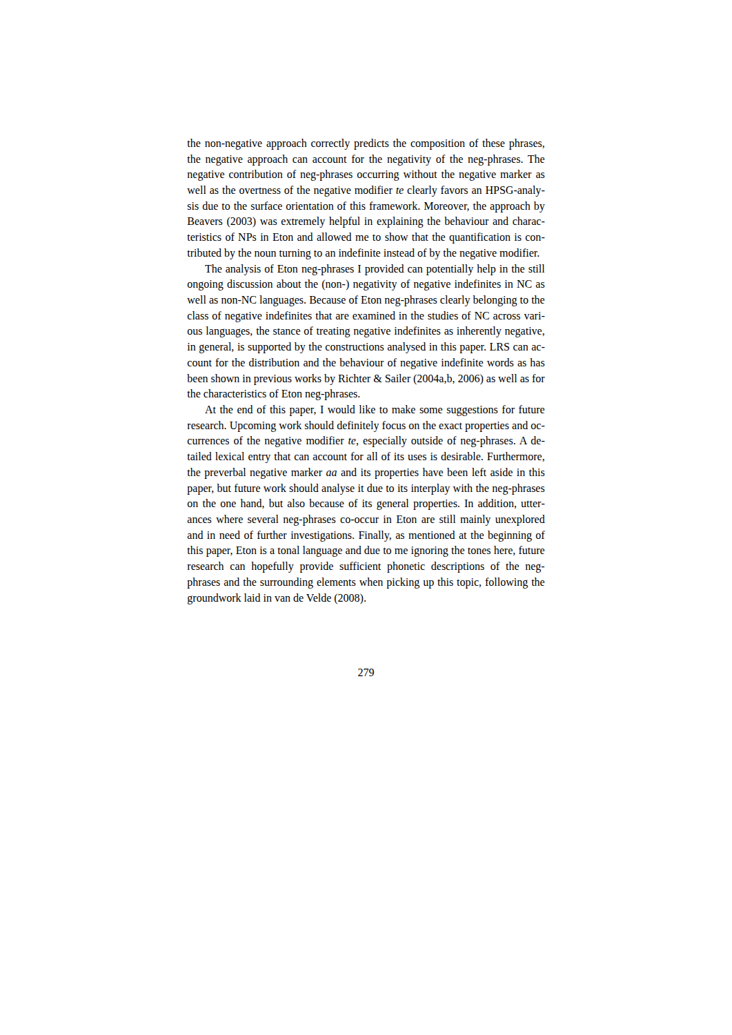the non-negative approach correctly predicts the composition of these phrases, the negative approach can account for the negativity of the neg-phrases. The negative contribution of neg-phrases occurring without the negative marker as well as the overtness of the negative modifier te clearly favors an HPSG-analysis due to the surface orientation of this framework. Moreover, the approach by Beavers (2003) was extremely helpful in explaining the behaviour and characteristics of NPs in Eton and allowed me to show that the quantification is contributed by the noun turning to an indefinite instead of by the negative modifier.
The analysis of Eton neg-phrases I provided can potentially help in the still ongoing discussion about the (non-) negativity of negative indefinites in NC as well as non-NC languages. Because of Eton neg-phrases clearly belonging to the class of negative indefinites that are examined in the studies of NC across various languages, the stance of treating negative indefinites as inherently negative, in general, is supported by the constructions analysed in this paper. LRS can account for the distribution and the behaviour of negative indefinite words as has been shown in previous works by Richter & Sailer (2004a,b, 2006) as well as for the characteristics of Eton neg-phrases.
At the end of this paper, I would like to make some suggestions for future research. Upcoming work should definitely focus on the exact properties and occurrences of the negative modifier te, especially outside of neg-phrases. A detailed lexical entry that can account for all of its uses is desirable. Furthermore, the preverbal negative marker aa and its properties have been left aside in this paper, but future work should analyse it due to its interplay with the neg-phrases on the one hand, but also because of its general properties. In addition, utterances where several neg-phrases co-occur in Eton are still mainly unexplored and in need of further investigations. Finally, as mentioned at the beginning of this paper, Eton is a tonal language and due to me ignoring the tones here, future research can hopefully provide sufficient phonetic descriptions of the neg-phrases and the surrounding elements when picking up this topic, following the groundwork laid in van de Velde (2008).
279